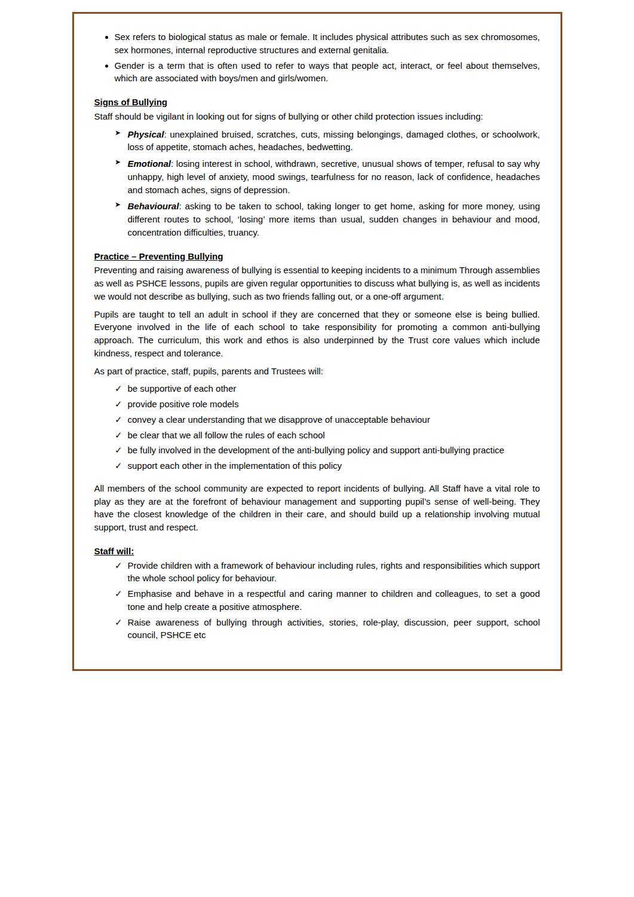Sex refers to biological status as male or female. It includes physical attributes such as sex chromosomes, sex hormones, internal reproductive structures and external genitalia.
Gender is a term that is often used to refer to ways that people act, interact, or feel about themselves, which are associated with boys/men and girls/women.
Signs of Bullying
Staff should be vigilant in looking out for signs of bullying or other child protection issues including:
Physical: unexplained bruised, scratches, cuts, missing belongings, damaged clothes, or schoolwork, loss of appetite, stomach aches, headaches, bedwetting.
Emotional: losing interest in school, withdrawn, secretive, unusual shows of temper, refusal to say why unhappy, high level of anxiety, mood swings, tearfulness for no reason, lack of confidence, headaches and stomach aches, signs of depression.
Behavioural: asking to be taken to school, taking longer to get home, asking for more money, using different routes to school, ‘losing’ more items than usual, sudden changes in behaviour and mood, concentration difficulties, truancy.
Practice – Preventing Bullying
Preventing and raising awareness of bullying is essential to keeping incidents to a minimum Through assemblies as well as PSHCE lessons, pupils are given regular opportunities to discuss what bullying is, as well as incidents we would not describe as bullying, such as two friends falling out, or a one-off argument.
Pupils are taught to tell an adult in school if they are concerned that they or someone else is being bullied. Everyone involved in the life of each school to take responsibility for promoting a common anti-bullying approach. The curriculum, this work and ethos is also underpinned by the Trust core values which include kindness, respect and tolerance.
As part of practice, staff, pupils, parents and Trustees will:
be supportive of each other
provide positive role models
convey a clear understanding that we disapprove of unacceptable behaviour
be clear that we all follow the rules of each school
be fully involved in the development of the anti-bullying policy and support anti-bullying practice
support each other in the implementation of this policy
All members of the school community are expected to report incidents of bullying. All Staff have a vital role to play as they are at the forefront of behaviour management and supporting pupil’s sense of well-being. They have the closest knowledge of the children in their care, and should build up a relationship involving mutual support, trust and respect.
Staff will:
Provide children with a framework of behaviour including rules, rights and responsibilities which support the whole school policy for behaviour.
Emphasise and behave in a respectful and caring manner to children and colleagues, to set a good tone and help create a positive atmosphere.
Raise awareness of bullying through activities, stories, role-play, discussion, peer support, school council, PSHCE etc